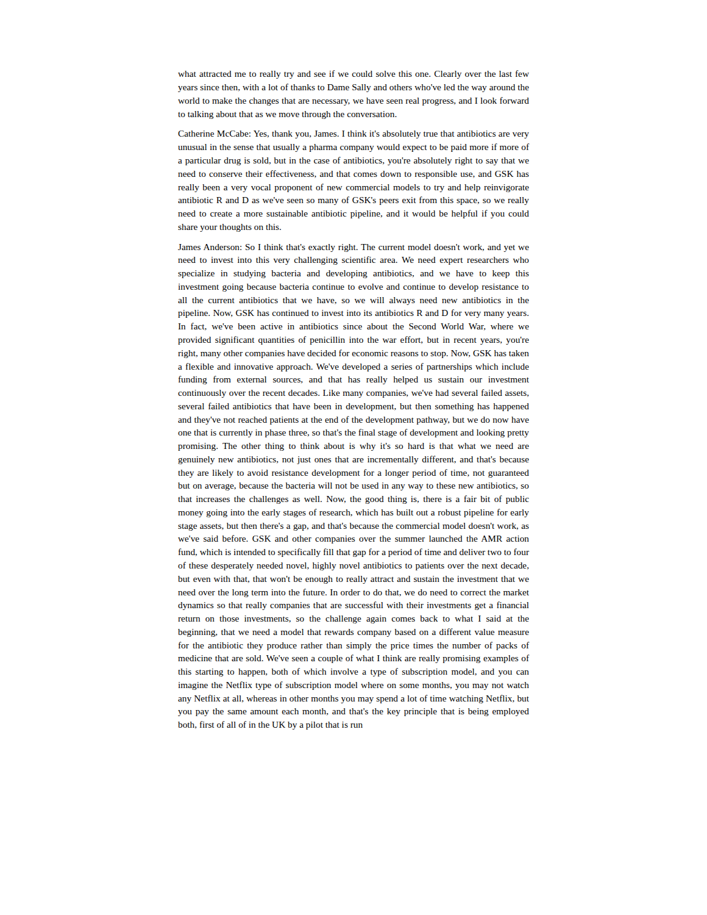what attracted me to really try and see if we could solve this one. Clearly over the last few years since then, with a lot of thanks to Dame Sally and others who've led the way around the world to make the changes that are necessary, we have seen real progress, and I look forward to talking about that as we move through the conversation.
Catherine McCabe: Yes, thank you, James. I think it's absolutely true that antibiotics are very unusual in the sense that usually a pharma company would expect to be paid more if more of a particular drug is sold, but in the case of antibiotics, you're absolutely right to say that we need to conserve their effectiveness, and that comes down to responsible use, and GSK has really been a very vocal proponent of new commercial models to try and help reinvigorate antibiotic R and D as we've seen so many of GSK's peers exit from this space, so we really need to create a more sustainable antibiotic pipeline, and it would be helpful if you could share your thoughts on this.
James Anderson: So I think that's exactly right. The current model doesn't work, and yet we need to invest into this very challenging scientific area. We need expert researchers who specialize in studying bacteria and developing antibiotics, and we have to keep this investment going because bacteria continue to evolve and continue to develop resistance to all the current antibiotics that we have, so we will always need new antibiotics in the pipeline. Now, GSK has continued to invest into its antibiotics R and D for very many years. In fact, we've been active in antibiotics since about the Second World War, where we provided significant quantities of penicillin into the war effort, but in recent years, you're right, many other companies have decided for economic reasons to stop. Now, GSK has taken a flexible and innovative approach. We've developed a series of partnerships which include funding from external sources, and that has really helped us sustain our investment continuously over the recent decades. Like many companies, we've had several failed assets, several failed antibiotics that have been in development, but then something has happened and they've not reached patients at the end of the development pathway, but we do now have one that is currently in phase three, so that's the final stage of development and looking pretty promising. The other thing to think about is why it's so hard is that what we need are genuinely new antibiotics, not just ones that are incrementally different, and that's because they are likely to avoid resistance development for a longer period of time, not guaranteed but on average, because the bacteria will not be used in any way to these new antibiotics, so that increases the challenges as well. Now, the good thing is, there is a fair bit of public money going into the early stages of research, which has built out a robust pipeline for early stage assets, but then there's a gap, and that's because the commercial model doesn't work, as we've said before. GSK and other companies over the summer launched the AMR action fund, which is intended to specifically fill that gap for a period of time and deliver two to four of these desperately needed novel, highly novel antibiotics to patients over the next decade, but even with that, that won't be enough to really attract and sustain the investment that we need over the long term into the future. In order to do that, we do need to correct the market dynamics so that really companies that are successful with their investments get a financial return on those investments, so the challenge again comes back to what I said at the beginning, that we need a model that rewards company based on a different value measure for the antibiotic they produce rather than simply the price times the number of packs of medicine that are sold. We've seen a couple of what I think are really promising examples of this starting to happen, both of which involve a type of subscription model, and you can imagine the Netflix type of subscription model where on some months, you may not watch any Netflix at all, whereas in other months you may spend a lot of time watching Netflix, but you pay the same amount each month, and that's the key principle that is being employed both, first of all of in the UK by a pilot that is run